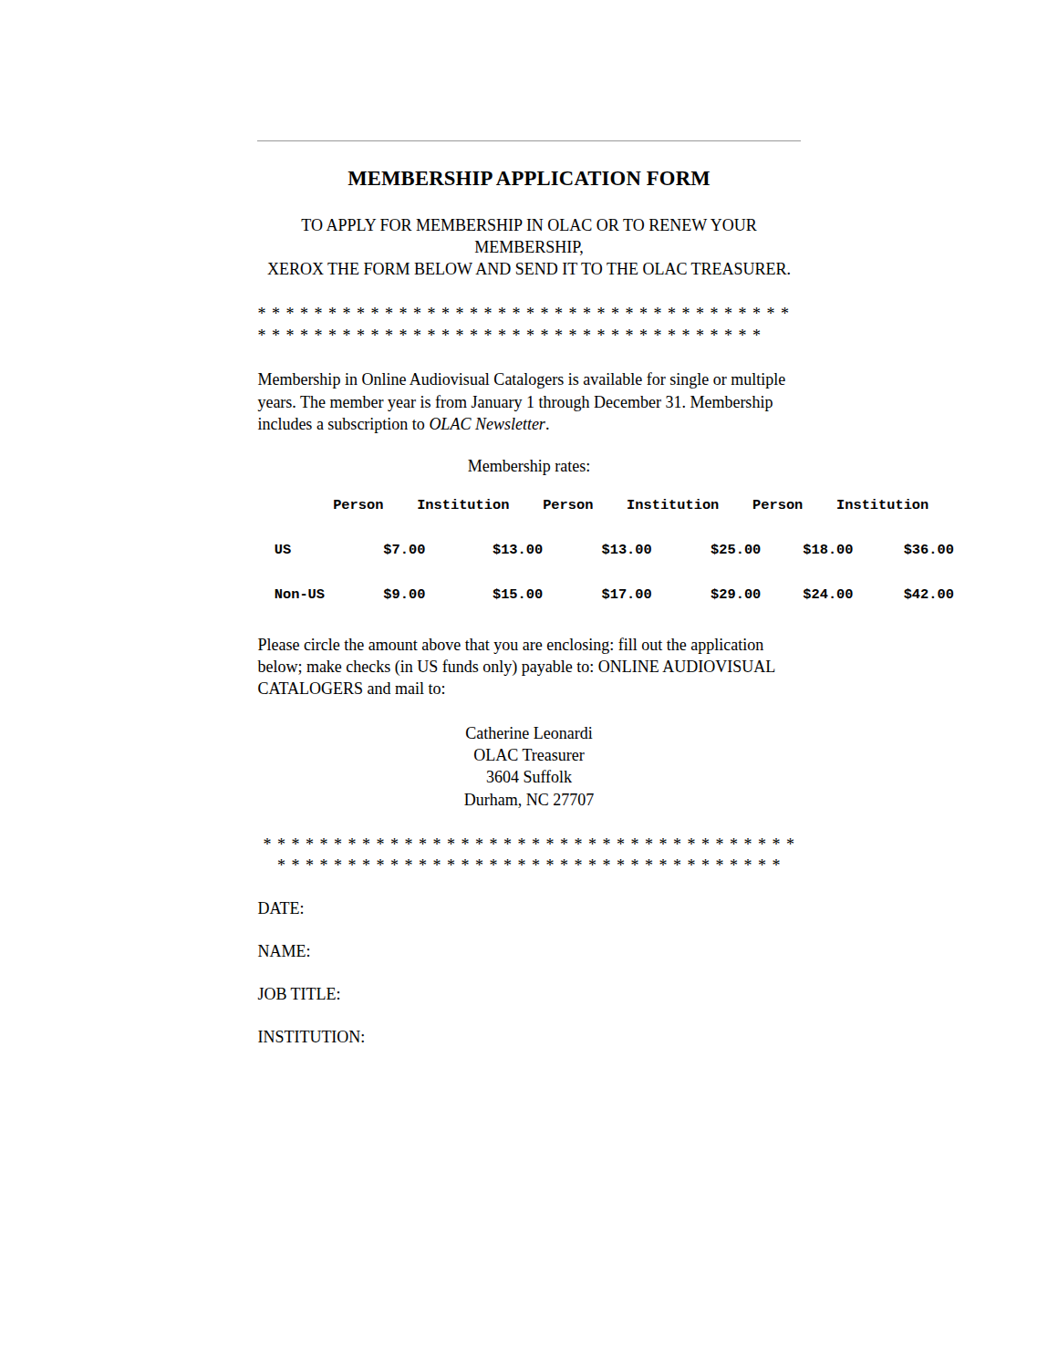MEMBERSHIP APPLICATION FORM
TO APPLY FOR MEMBERSHIP IN OLAC OR TO RENEW YOUR MEMBERSHIP,
XEROX THE FORM BELOW AND SEND IT TO THE OLAC TREASURER.
* * * * * * * * * * * * * * * * * * * * * * * * * * * * * * * * * * * * * * * * * * * * * * * * * * * * * * * * * * * * * * * * * * * * * * * * * *
Membership in Online Audiovisual Catalogers is available for single or multiple years. The member year is from January 1 through December 31. Membership includes a subscription to OLAC Newsletter.
Membership rates:
         Person    Institution    Person    Institution    Person    Institution

  US           $7.00        $13.00       $13.00       $25.00     $18.00      $36.00

  Non-US       $9.00        $15.00       $17.00       $29.00     $24.00      $42.00
Please circle the amount above that you are enclosing: fill out the application below; make checks (in US funds only) payable to: ONLINE AUDIOVISUAL CATALOGERS and mail to:
Catherine Leonardi
OLAC Treasurer
3604 Suffolk
Durham, NC 27707
* * * * * * * * * * * * * * * * * * * * * * * * * * * * * * * * * * * * * * * * * * * * * * * * * * * * * * * * * * * * * * * * * * * * * * * * * *
DATE:
NAME:
JOB TITLE:
INSTITUTION: